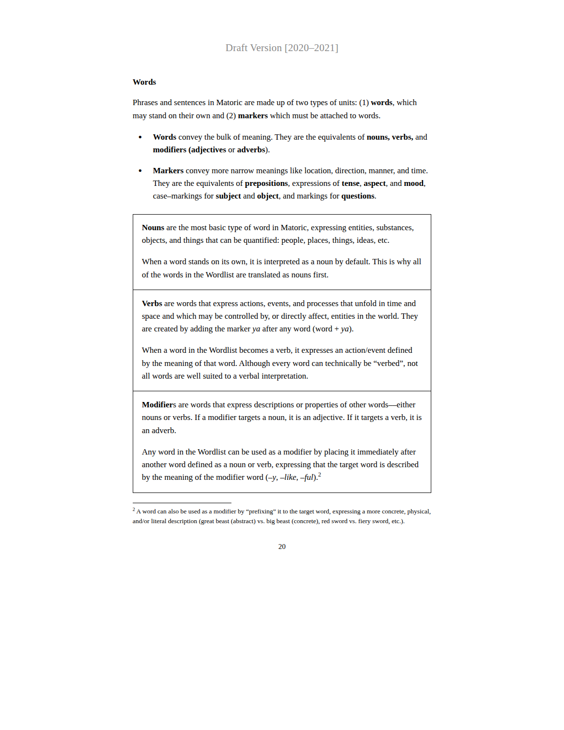Draft Version [2020–2021]
Words
Phrases and sentences in Matoric are made up of two types of units: (1) words, which may stand on their own and (2) markers which must be attached to words.
Words convey the bulk of meaning. They are the equivalents of nouns, verbs, and modifiers (adjectives or adverbs).
Markers convey more narrow meanings like location, direction, manner, and time. They are the equivalents of prepositions, expressions of tense, aspect, and mood, case–markings for subject and object, and markings for questions.
Nouns are the most basic type of word in Matoric, expressing entities, substances, objects, and things that can be quantified: people, places, things, ideas, etc.
When a word stands on its own, it is interpreted as a noun by default. This is why all of the words in the Wordlist are translated as nouns first.
Verbs are words that express actions, events, and processes that unfold in time and space and which may be controlled by, or directly affect, entities in the world. They are created by adding the marker ya after any word (word + ya).
When a word in the Wordlist becomes a verb, it expresses an action/event defined by the meaning of that word. Although every word can technically be “verbed”, not all words are well suited to a verbal interpretation.
Modifiers are words that express descriptions or properties of other words––either nouns or verbs. If a modifier targets a noun, it is an adjective. If it targets a verb, it is an adverb.
Any word in the Wordlist can be used as a modifier by placing it immediately after another word defined as a noun or verb, expressing that the target word is described by the meaning of the modifier word (–y, –like, –ful).2
2 A word can also be used as a modifier by “prefixing” it to the target word, expressing a more concrete, physical, and/or literal description (great beast (abstract) vs. big beast (concrete), red sword vs. fiery sword, etc.).
20